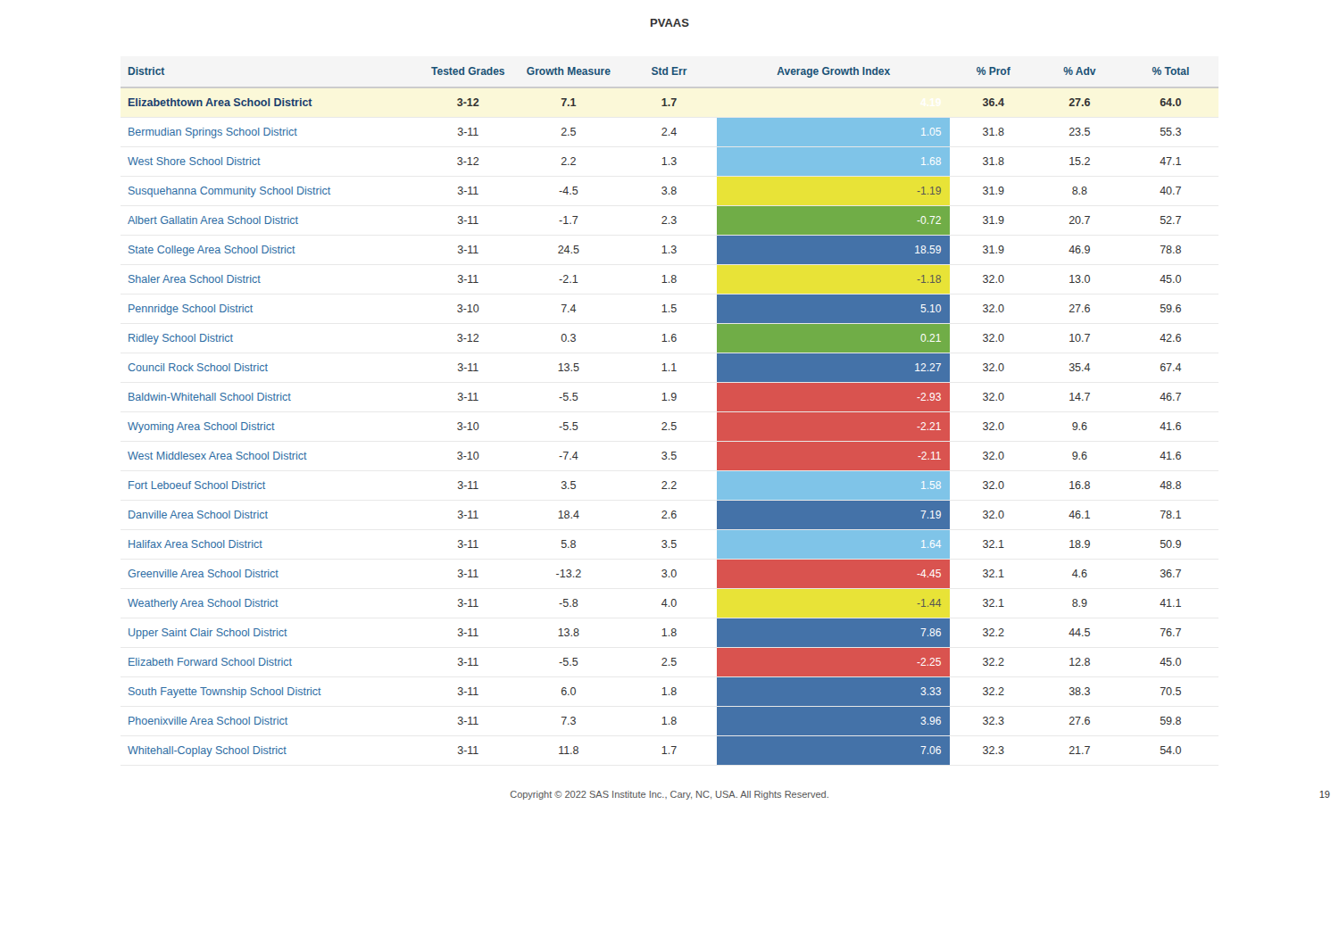PVAAS
| District | Tested Grades | Growth Measure | Std Err | Average Growth Index | % Prof | % Adv | % Total |
| --- | --- | --- | --- | --- | --- | --- | --- |
| Elizabethtown Area School District | 3-12 | 7.1 | 1.7 | 4.19 | 36.4 | 27.6 | 64.0 |
| Bermudian Springs School District | 3-11 | 2.5 | 2.4 | 1.05 | 31.8 | 23.5 | 55.3 |
| West Shore School District | 3-12 | 2.2 | 1.3 | 1.68 | 31.8 | 15.2 | 47.1 |
| Susquehanna Community School District | 3-11 | -4.5 | 3.8 | -1.19 | 31.9 | 8.8 | 40.7 |
| Albert Gallatin Area School District | 3-11 | -1.7 | 2.3 | -0.72 | 31.9 | 20.7 | 52.7 |
| State College Area School District | 3-11 | 24.5 | 1.3 | 18.59 | 31.9 | 46.9 | 78.8 |
| Shaler Area School District | 3-11 | -2.1 | 1.8 | -1.18 | 32.0 | 13.0 | 45.0 |
| Pennridge School District | 3-10 | 7.4 | 1.5 | 5.10 | 32.0 | 27.6 | 59.6 |
| Ridley School District | 3-12 | 0.3 | 1.6 | 0.21 | 32.0 | 10.7 | 42.6 |
| Council Rock School District | 3-11 | 13.5 | 1.1 | 12.27 | 32.0 | 35.4 | 67.4 |
| Baldwin-Whitehall School District | 3-11 | -5.5 | 1.9 | -2.93 | 32.0 | 14.7 | 46.7 |
| Wyoming Area School District | 3-10 | -5.5 | 2.5 | -2.21 | 32.0 | 9.6 | 41.6 |
| West Middlesex Area School District | 3-10 | -7.4 | 3.5 | -2.11 | 32.0 | 9.6 | 41.6 |
| Fort Leboeuf School District | 3-11 | 3.5 | 2.2 | 1.58 | 32.0 | 16.8 | 48.8 |
| Danville Area School District | 3-11 | 18.4 | 2.6 | 7.19 | 32.0 | 46.1 | 78.1 |
| Halifax Area School District | 3-11 | 5.8 | 3.5 | 1.64 | 32.1 | 18.9 | 50.9 |
| Greenville Area School District | 3-11 | -13.2 | 3.0 | -4.45 | 32.1 | 4.6 | 36.7 |
| Weatherly Area School District | 3-11 | -5.8 | 4.0 | -1.44 | 32.1 | 8.9 | 41.1 |
| Upper Saint Clair School District | 3-11 | 13.8 | 1.8 | 7.86 | 32.2 | 44.5 | 76.7 |
| Elizabeth Forward School District | 3-11 | -5.5 | 2.5 | -2.25 | 32.2 | 12.8 | 45.0 |
| South Fayette Township School District | 3-11 | 6.0 | 1.8 | 3.33 | 32.2 | 38.3 | 70.5 |
| Phoenixville Area School District | 3-11 | 7.3 | 1.8 | 3.96 | 32.3 | 27.6 | 59.8 |
| Whitehall-Coplay School District | 3-11 | 11.8 | 1.7 | 7.06 | 32.3 | 21.7 | 54.0 |
Copyright © 2022 SAS Institute Inc., Cary, NC, USA. All Rights Reserved. 19